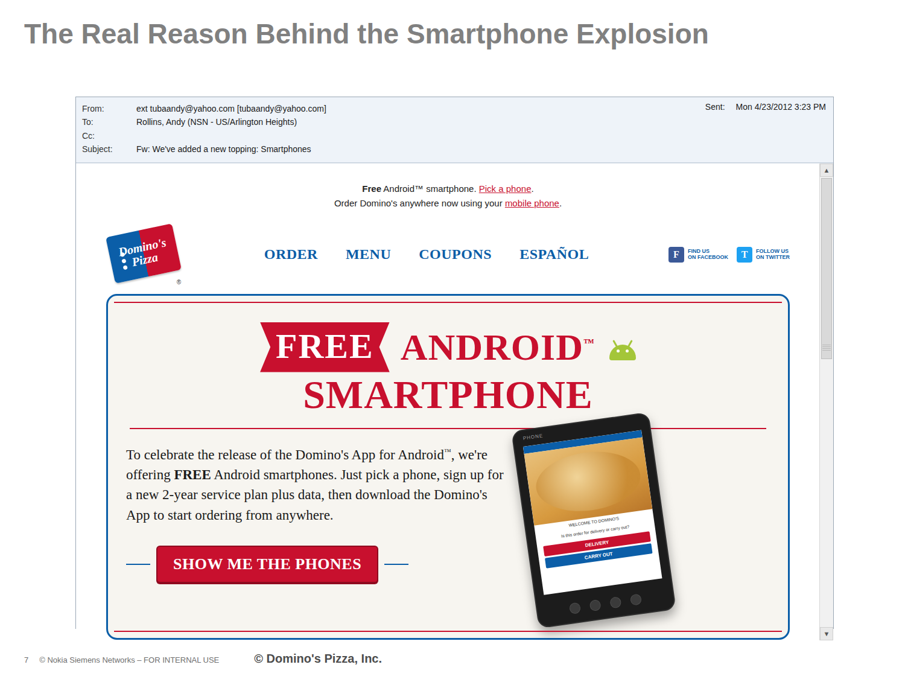The Real Reason Behind the Smartphone Explosion
Sent: Mon 4/23/2012 3:23 PM
From:
ext tubaandy@yahoo.com [tubaandy@yahoo.com]
To:
Rollins, Andy (NSN - US/Arlington Heights)
Cc:
Subject:
Fw: We've added a new topping: Smartphones
Free Android™ smartphone. Pick a phone.
Order Domino's anywhere now using your mobile phone.
Domino's
Pizza
®
ORDER MENU COUPONS ESPAÑOL
fFIND US
ON FACEBOOK
tFOLLOW US
ON TWITTER
FREE
ANDROID™
SMARTPHONE
To celebrate the release of the Domino's App for Android™, we're offering FREE Android smartphones. Just pick a phone, sign up for a new 2-year service plan plus data, then download the Domino's App to start ordering from anywhere.
SHOW ME THE PHONES
PHONE
WELCOME TO DOMINO'S
Is this order for delivery or carry out?
DELIVERY
CARRY OUT
▲
▼
7 © Nokia Siemens Networks – FOR INTERNAL USE © Domino's Pizza, Inc.